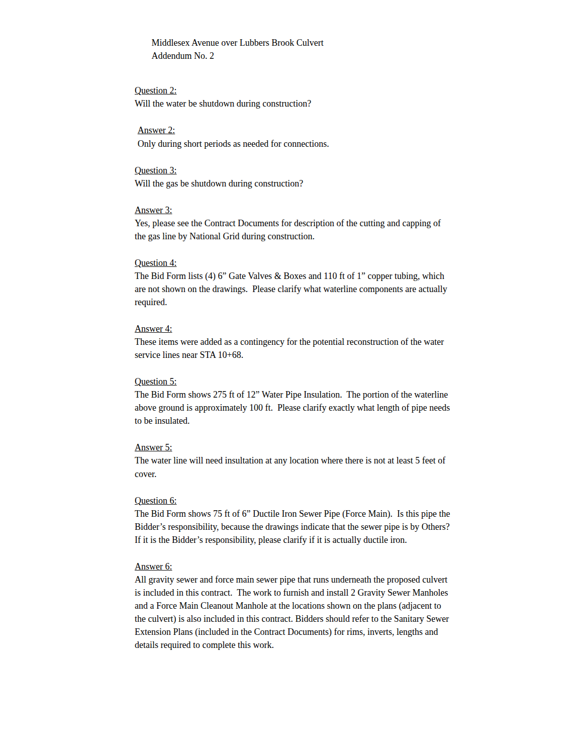Middlesex Avenue over Lubbers Brook Culvert
Addendum No. 2
Question 2:
Will the water be shutdown during construction?
Answer 2:
Only during short periods as needed for connections.
Question 3:
Will the gas be shutdown during construction?
Answer 3:
Yes, please see the Contract Documents for description of the cutting and capping of the gas line by National Grid during construction.
Question 4:
The Bid Form lists (4) 6” Gate Valves & Boxes and 110 ft of 1” copper tubing, which are not shown on the drawings. Please clarify what waterline components are actually required.
Answer 4:
These items were added as a contingency for the potential reconstruction of the water service lines near STA 10+68.
Question 5:
The Bid Form shows 275 ft of 12” Water Pipe Insulation. The portion of the waterline above ground is approximately 100 ft. Please clarify exactly what length of pipe needs to be insulated.
Answer 5:
The water line will need insultation at any location where there is not at least 5 feet of cover.
Question 6:
The Bid Form shows 75 ft of 6” Ductile Iron Sewer Pipe (Force Main). Is this pipe the Bidder’s responsibility, because the drawings indicate that the sewer pipe is by Others? If it is the Bidder’s responsibility, please clarify if it is actually ductile iron.
Answer 6:
All gravity sewer and force main sewer pipe that runs underneath the proposed culvert is included in this contract. The work to furnish and install 2 Gravity Sewer Manholes and a Force Main Cleanout Manhole at the locations shown on the plans (adjacent to the culvert) is also included in this contract. Bidders should refer to the Sanitary Sewer Extension Plans (included in the Contract Documents) for rims, inverts, lengths and details required to complete this work.